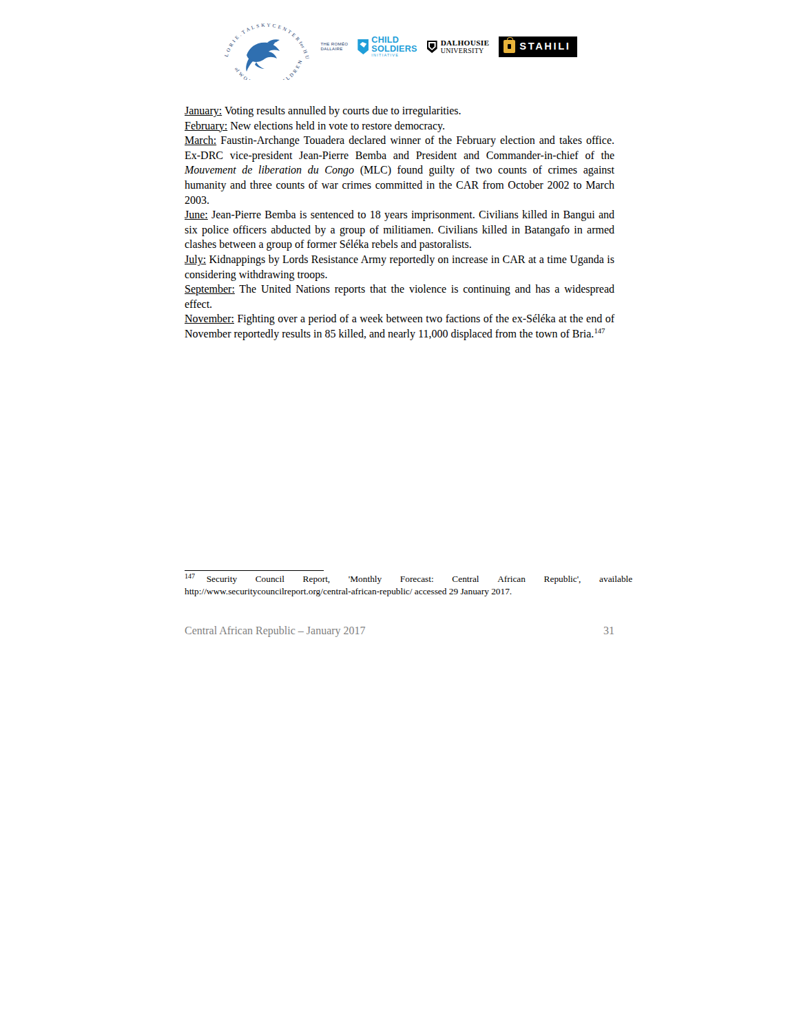L O R I E . T A L S K Y C E N T E R for H U M A N R I G H T S of W O M E N and C H I L D R E N
THE ROMÉO DALLAIRE
CHILD SOLDIERS INITIATIVE
DALHOUSIE UNIVERSITY
STAHILI
January: Voting results annulled by courts due to irregularities.
February: New elections held in vote to restore democracy.
March: Faustin-Archange Touadera declared winner of the February election and takes office. Ex-DRC vice-president Jean-Pierre Bemba and President and Commander-in-chief of the Mouvement de liberation du Congo (MLC) found guilty of two counts of crimes against humanity and three counts of war crimes committed in the CAR from October 2002 to March 2003.
June: Jean-Pierre Bemba is sentenced to 18 years imprisonment. Civilians killed in Bangui and six police officers abducted by a group of militiamen. Civilians killed in Batangafo in armed clashes between a group of former Séléka rebels and pastoralists.
July: Kidnappings by Lords Resistance Army reportedly on increase in CAR at a time Uganda is considering withdrawing troops.
September: The United Nations reports that the violence is continuing and has a widespread effect.
November: Fighting over a period of a week between two factions of the ex-Séléka at the end of November reportedly results in 85 killed, and nearly 11,000 displaced from the town of Bria.147
147 Security Council Report, 'Monthly Forecast: Central African Republic', available http://www.securitycouncilreport.org/central-african-republic/ accessed 29 January 2017.
Central African Republic – January 2017 31